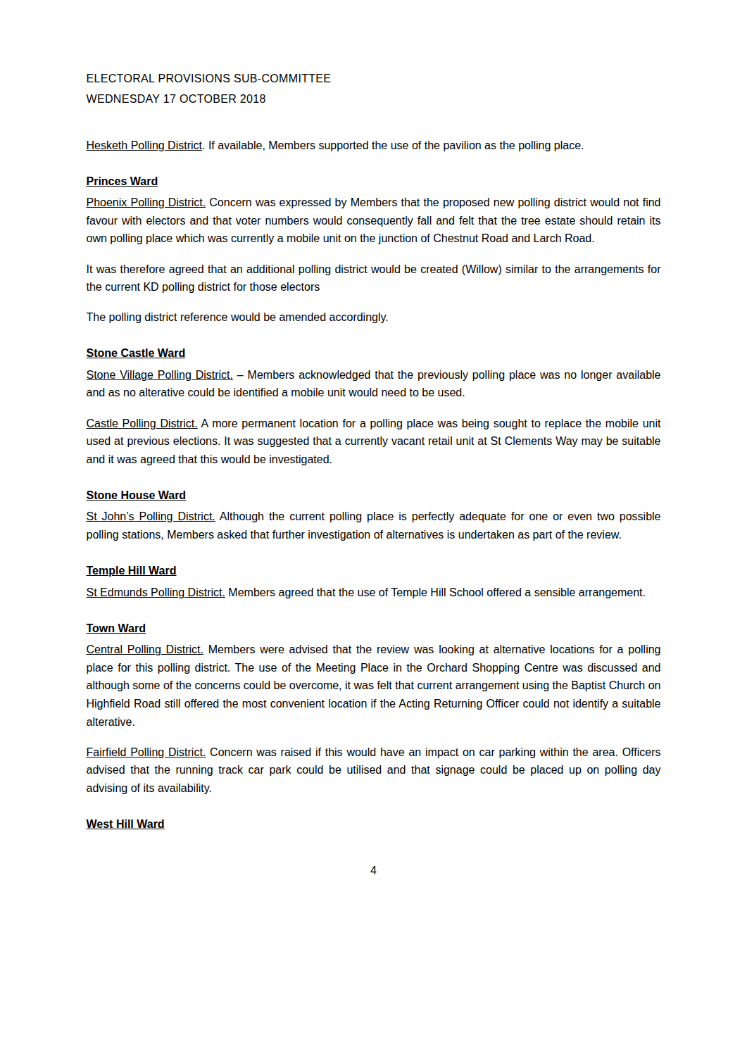ELECTORAL PROVISIONS SUB-COMMITTEE
WEDNESDAY 17 OCTOBER 2018
Hesketh Polling District. If available, Members supported the use of the pavilion as the polling place.
Princes Ward
Phoenix Polling District. Concern was expressed by Members that the proposed new polling district would not find favour with electors and that voter numbers would consequently fall and felt that the tree estate should retain its own polling place which was currently a mobile unit on the junction of Chestnut Road and Larch Road.
It was therefore agreed that an additional polling district would be created (Willow) similar to the arrangements for the current KD polling district for those electors
The polling district reference would be amended accordingly.
Stone Castle Ward
Stone Village Polling District. – Members acknowledged that the previously polling place was no longer available and as no alterative could be identified a mobile unit would need to be used.
Castle Polling District. A more permanent location for a polling place was being sought to replace the mobile unit used at previous elections. It was suggested that a currently vacant retail unit at St Clements Way may be suitable and it was agreed that this would be investigated.
Stone House Ward
St John’s Polling District. Although the current polling place is perfectly adequate for one or even two possible polling stations, Members asked that further investigation of alternatives is undertaken as part of the review.
Temple Hill Ward
St Edmunds Polling District. Members agreed that the use of Temple Hill School offered a sensible arrangement.
Town Ward
Central Polling District. Members were advised that the review was looking at alternative locations for a polling place for this polling district. The use of the Meeting Place in the Orchard Shopping Centre was discussed and although some of the concerns could be overcome, it was felt that current arrangement using the Baptist Church on Highfield Road still offered the most convenient location if the Acting Returning Officer could not identify a suitable alterative.
Fairfield Polling District. Concern was raised if this would have an impact on car parking within the area. Officers advised that the running track car park could be utilised and that signage could be placed up on polling day advising of its availability.
West Hill Ward
4